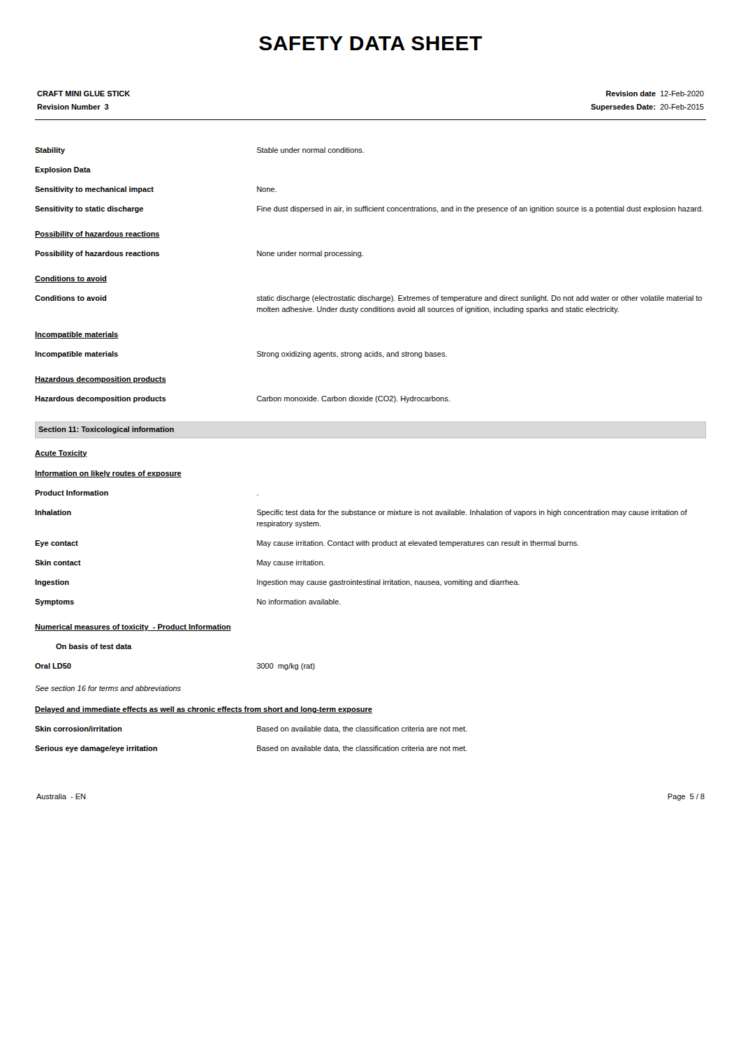SAFETY DATA SHEET
| CRAFT MINI GLUE STICK | Revision date 12-Feb-2020 |
| Revision Number 3 | Supersedes Date: 20-Feb-2015 |
| Stability | Stable under normal conditions. |
| Explosion Data |
| Sensitivity to mechanical impact | None. |
| Sensitivity to static discharge | Fine dust dispersed in air, in sufficient concentrations, and in the presence of an ignition source is a potential dust explosion hazard. |
Possibility of hazardous reactions
| Possibility of hazardous reactions | None under normal processing. |
Conditions to avoid
| Conditions to avoid | static discharge (electrostatic discharge). Extremes of temperature and direct sunlight. Do not add water or other volatile material to molten adhesive. Under dusty conditions avoid all sources of ignition, including sparks and static electricity. |
Incompatible materials
| Incompatible materials | Strong oxidizing agents, strong acids, and strong bases. |
Hazardous decomposition products
| Hazardous decomposition products | Carbon monoxide. Carbon dioxide (CO2). Hydrocarbons. |
Section 11: Toxicological information
Acute Toxicity
Information on likely routes of exposure
| Product Information | . |
| Inhalation | Specific test data for the substance or mixture is not available. Inhalation of vapors in high concentration may cause irritation of respiratory system. |
| Eye contact | May cause irritation. Contact with product at elevated temperatures can result in thermal burns. |
| Skin contact | May cause irritation. |
| Ingestion | Ingestion may cause gastrointestinal irritation, nausea, vomiting and diarrhea. |
| Symptoms | No information available. |
Numerical measures of toxicity - Product Information
On basis of test data
| Oral LD50 | 3000 mg/kg (rat) |
See section 16 for terms and abbreviations
Delayed and immediate effects as well as chronic effects from short and long-term exposure
| Skin corrosion/irritation | Based on available data, the classification criteria are not met. |
| Serious eye damage/eye irritation | Based on available data, the classification criteria are not met. |
| Australia - EN | Page 5 / 8 |